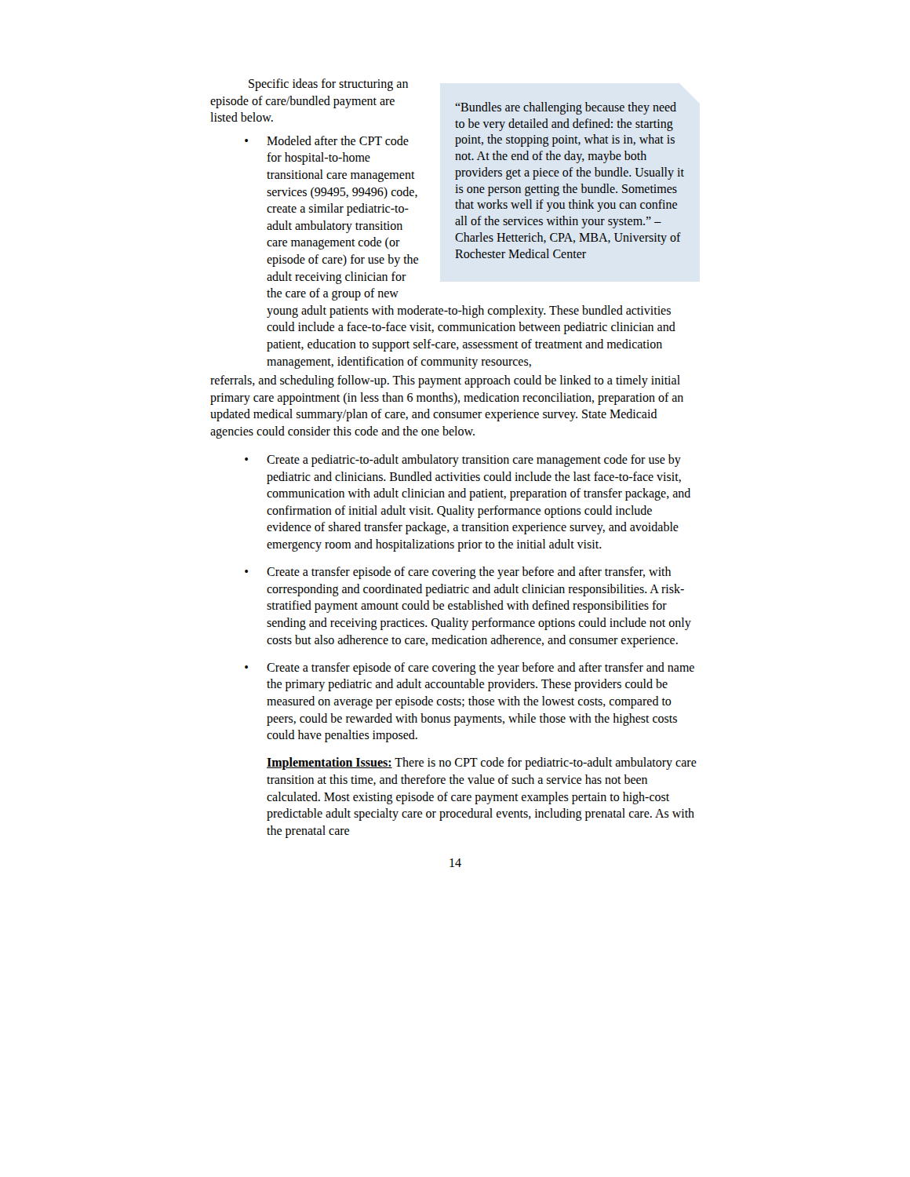“Bundles are challenging because they need to be very detailed and defined: the starting point, the stopping point, what is in, what is not. At the end of the day, maybe both providers get a piece of the bundle. Usually it is one person getting the bundle. Sometimes that works well if you think you can confine all of the services within your system.” – Charles Hetterich, CPA, MBA, University of Rochester Medical Center
Specific ideas for structuring an episode of care/bundled payment are listed below.
Modeled after the CPT code for hospital-to-home transitional care management services (99495, 99496) code, create a similar pediatric-to-adult ambulatory transition care management code (or episode of care) for use by the adult receiving clinician for the care of a group of new young adult patients with moderate-to-high complexity. These bundled activities could include a face-to-face visit, communication between pediatric clinician and patient, education to support self-care, assessment of treatment and medication management, identification of community resources,
referrals, and scheduling follow-up. This payment approach could be linked to a timely initial primary care appointment (in less than 6 months), medication reconciliation, preparation of an updated medical summary/plan of care, and consumer experience survey. State Medicaid agencies could consider this code and the one below.
Create a pediatric-to-adult ambulatory transition care management code for use by pediatric and clinicians. Bundled activities could include the last face-to-face visit, communication with adult clinician and patient, preparation of transfer package, and confirmation of initial adult visit. Quality performance options could include evidence of shared transfer package, a transition experience survey, and avoidable emergency room and hospitalizations prior to the initial adult visit.
Create a transfer episode of care covering the year before and after transfer, with corresponding and coordinated pediatric and adult clinician responsibilities. A risk-stratified payment amount could be established with defined responsibilities for sending and receiving practices. Quality performance options could include not only costs but also adherence to care, medication adherence, and consumer experience.
Create a transfer episode of care covering the year before and after transfer and name the primary pediatric and adult accountable providers. These providers could be measured on average per episode costs; those with the lowest costs, compared to peers, could be rewarded with bonus payments, while those with the highest costs could have penalties imposed.
Implementation Issues: There is no CPT code for pediatric-to-adult ambulatory care transition at this time, and therefore the value of such a service has not been calculated. Most existing episode of care payment examples pertain to high-cost predictable adult specialty care or procedural events, including prenatal care. As with the prenatal care
14